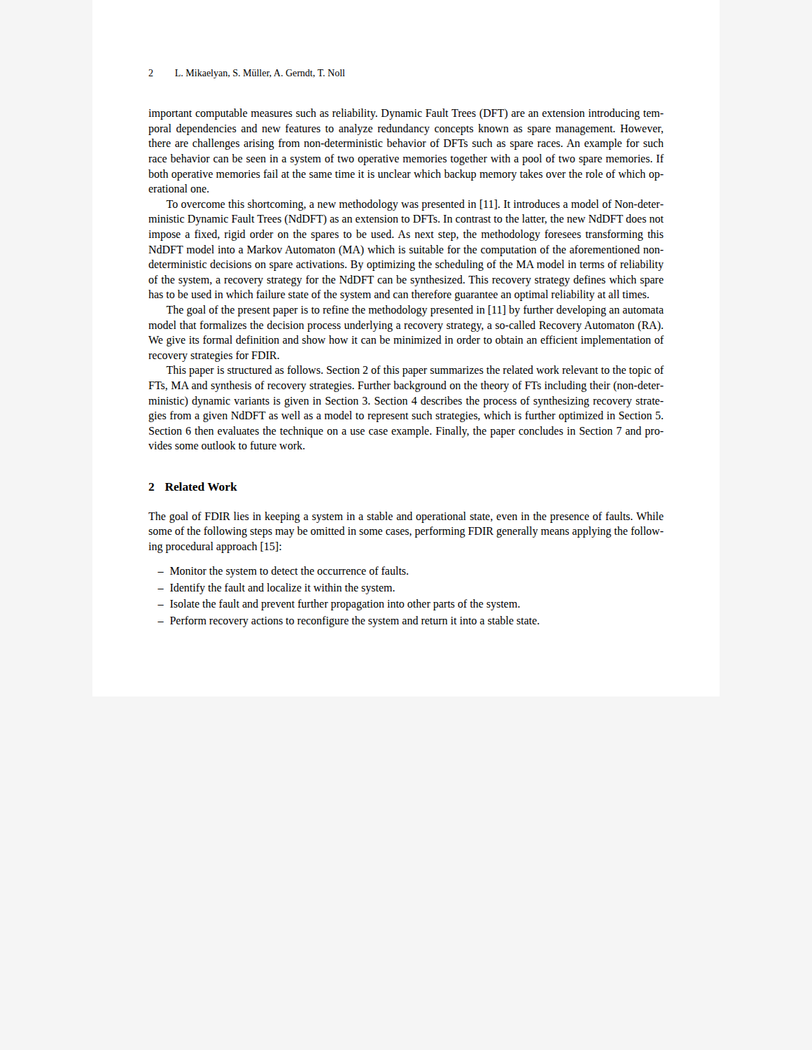2 L. Mikaelyan, S. Müller, A. Gerndt, T. Noll
important computable measures such as reliability. Dynamic Fault Trees (DFT) are an extension introducing temporal dependencies and new features to analyze redundancy concepts known as spare management. However, there are challenges arising from non-deterministic behavior of DFTs such as spare races. An example for such race behavior can be seen in a system of two operative memories together with a pool of two spare memories. If both operative memories fail at the same time it is unclear which backup memory takes over the role of which operational one.
To overcome this shortcoming, a new methodology was presented in [11]. It introduces a model of Non-deterministic Dynamic Fault Trees (NdDFT) as an extension to DFTs. In contrast to the latter, the new NdDFT does not impose a fixed, rigid order on the spares to be used. As next step, the methodology foresees transforming this NdDFT model into a Markov Automaton (MA) which is suitable for the computation of the aforementioned non-deterministic decisions on spare activations. By optimizing the scheduling of the MA model in terms of reliability of the system, a recovery strategy for the NdDFT can be synthesized. This recovery strategy defines which spare has to be used in which failure state of the system and can therefore guarantee an optimal reliability at all times.
The goal of the present paper is to refine the methodology presented in [11] by further developing an automata model that formalizes the decision process underlying a recovery strategy, a so-called Recovery Automaton (RA). We give its formal definition and show how it can be minimized in order to obtain an efficient implementation of recovery strategies for FDIR.
This paper is structured as follows. Section 2 of this paper summarizes the related work relevant to the topic of FTs, MA and synthesis of recovery strategies. Further background on the theory of FTs including their (non-deterministic) dynamic variants is given in Section 3. Section 4 describes the process of synthesizing recovery strategies from a given NdDFT as well as a model to represent such strategies, which is further optimized in Section 5. Section 6 then evaluates the technique on a use case example. Finally, the paper concludes in Section 7 and provides some outlook to future work.
2 Related Work
The goal of FDIR lies in keeping a system in a stable and operational state, even in the presence of faults. While some of the following steps may be omitted in some cases, performing FDIR generally means applying the following procedural approach [15]:
Monitor the system to detect the occurrence of faults.
Identify the fault and localize it within the system.
Isolate the fault and prevent further propagation into other parts of the system.
Perform recovery actions to reconfigure the system and return it into a stable state.